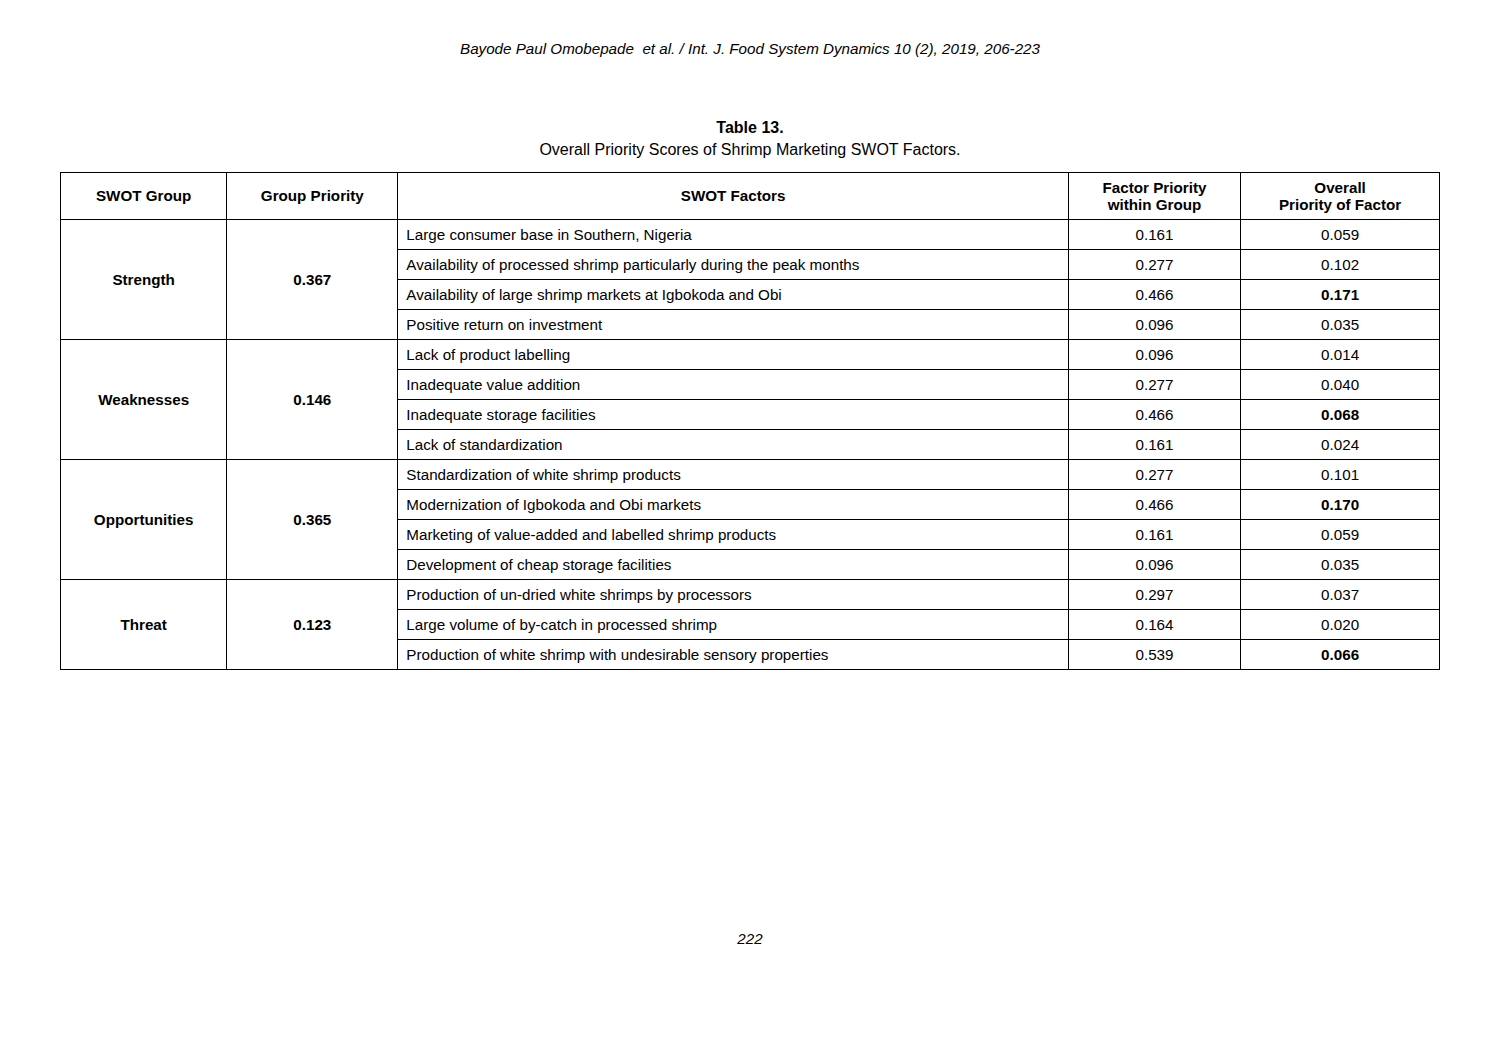Bayode Paul Omobepade et al. / Int. J. Food System Dynamics 10 (2), 2019, 206-223
Table 13. Overall Priority Scores of Shrimp Marketing SWOT Factors.
| SWOT Group | Group Priority | SWOT Factors | Factor Priority within Group | Overall Priority of Factor |
| --- | --- | --- | --- | --- |
| Strength | 0.367 | Large consumer base in Southern, Nigeria | 0.161 | 0.059 |
| Availability of processed shrimp particularly during the peak months | 0.277 | 0.102 |
| Availability of large shrimp markets at Igbokoda and Obi | 0.466 | 0.171 |
| Positive return on investment | 0.096 | 0.035 |
| Weaknesses | 0.146 | Lack of product labelling | 0.096 | 0.014 |
| Inadequate value addition | 0.277 | 0.040 |
| Inadequate storage facilities | 0.466 | 0.068 |
| Lack of standardization | 0.161 | 0.024 |
| Opportunities | 0.365 | Standardization of white shrimp products | 0.277 | 0.101 |
| Modernization of Igbokoda and Obi markets | 0.466 | 0.170 |
| Marketing of value-added and labelled shrimp products | 0.161 | 0.059 |
| Development of cheap storage facilities | 0.096 | 0.035 |
| Threat | 0.123 | Production of un-dried white shrimps by processors | 0.297 | 0.037 |
| Large volume of by-catch in processed shrimp | 0.164 | 0.020 |
| Production of white shrimp with undesirable sensory properties | 0.539 | 0.066 |
222